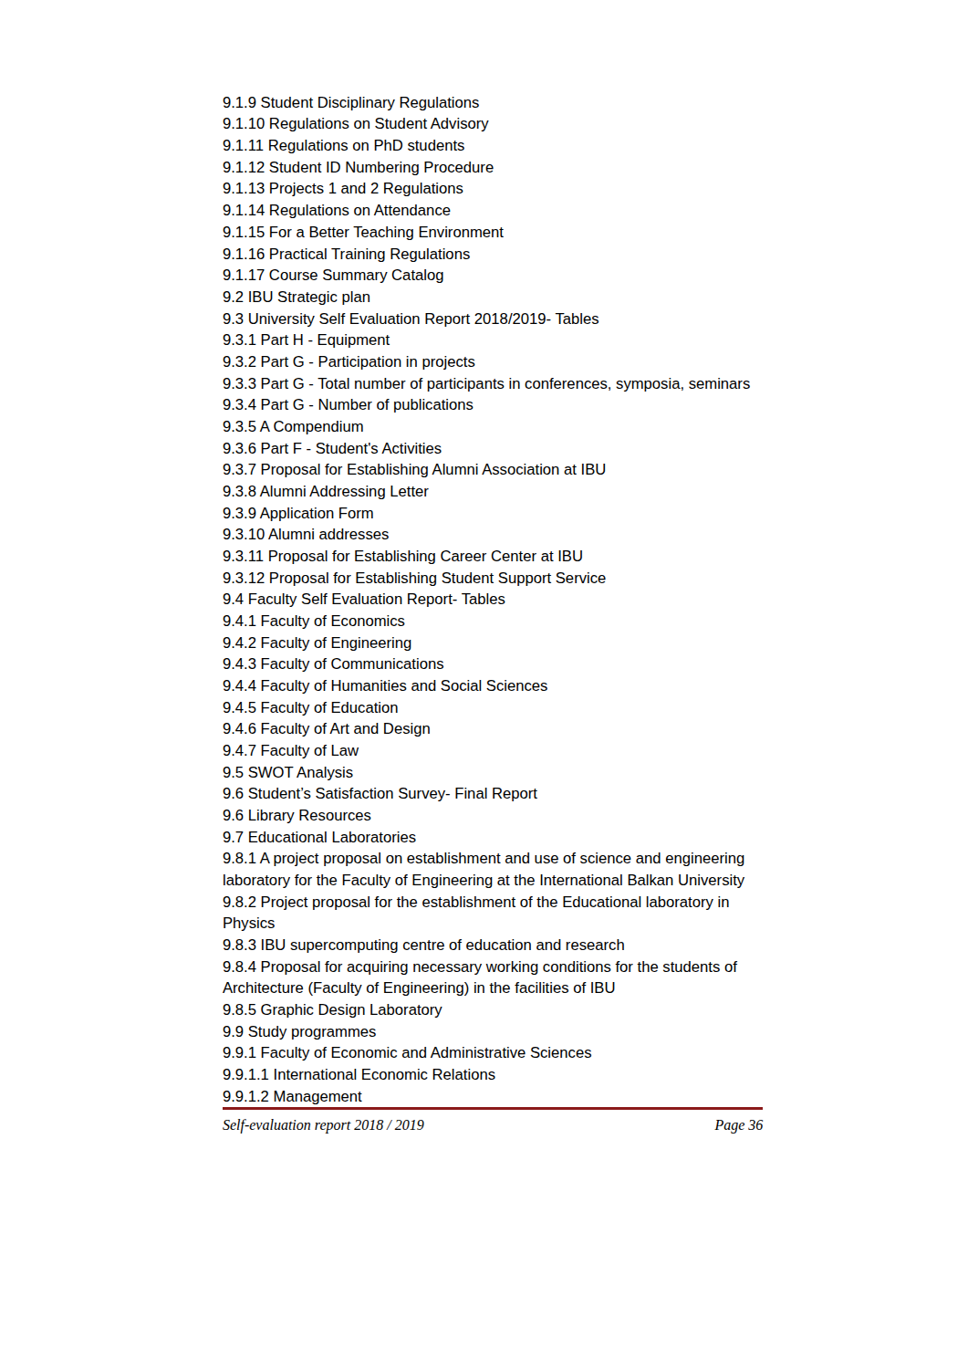9.1.9 Student Disciplinary Regulations
9.1.10 Regulations on Student Advisory
9.1.11 Regulations on PhD students
9.1.12 Student ID Numbering Procedure
9.1.13 Projects 1 and 2 Regulations
9.1.14 Regulations on Attendance
9.1.15 For a Better Teaching Environment
9.1.16 Practical Training Regulations
9.1.17 Course Summary Catalog
9.2 IBU Strategic plan
9.3 University Self Evaluation Report 2018/2019- Tables
9.3.1 Part H - Equipment
9.3.2 Part G - Participation in projects
9.3.3 Part G - Total number of participants in conferences, symposia, seminars
9.3.4 Part G - Number of publications
9.3.5 A Compendium
9.3.6 Part F - Student's Activities
9.3.7 Proposal for Establishing Alumni Association at IBU
9.3.8 Alumni Addressing Letter
9.3.9 Application Form
9.3.10 Alumni addresses
9.3.11 Proposal for Establishing Career Center at IBU
9.3.12 Proposal for Establishing Student Support Service
9.4 Faculty Self Evaluation Report- Tables
9.4.1 Faculty of Economics
9.4.2 Faculty of Engineering
9.4.3 Faculty of Communications
9.4.4 Faculty of Humanities and Social Sciences
9.4.5 Faculty of Education
9.4.6 Faculty of Art and Design
9.4.7 Faculty of Law
9.5 SWOT Analysis
9.6 Student’s Satisfaction Survey- Final Report
9.6 Library Resources
9.7 Educational Laboratories
9.8.1 A project proposal on establishment and use of science and engineering laboratory for the Faculty of Engineering at the International Balkan University
9.8.2 Project proposal for the establishment of the Educational laboratory in Physics
9.8.3 IBU supercomputing centre of education and research
9.8.4 Proposal for acquiring necessary working conditions for the students of Architecture (Faculty of Engineering) in the facilities of IBU
9.8.5 Graphic Design Laboratory
9.9 Study programmes
9.9.1 Faculty of Economic and Administrative Sciences
9.9.1.1 International Economic Relations
9.9.1.2 Management
Self-evaluation report 2018 / 2019 Page 36